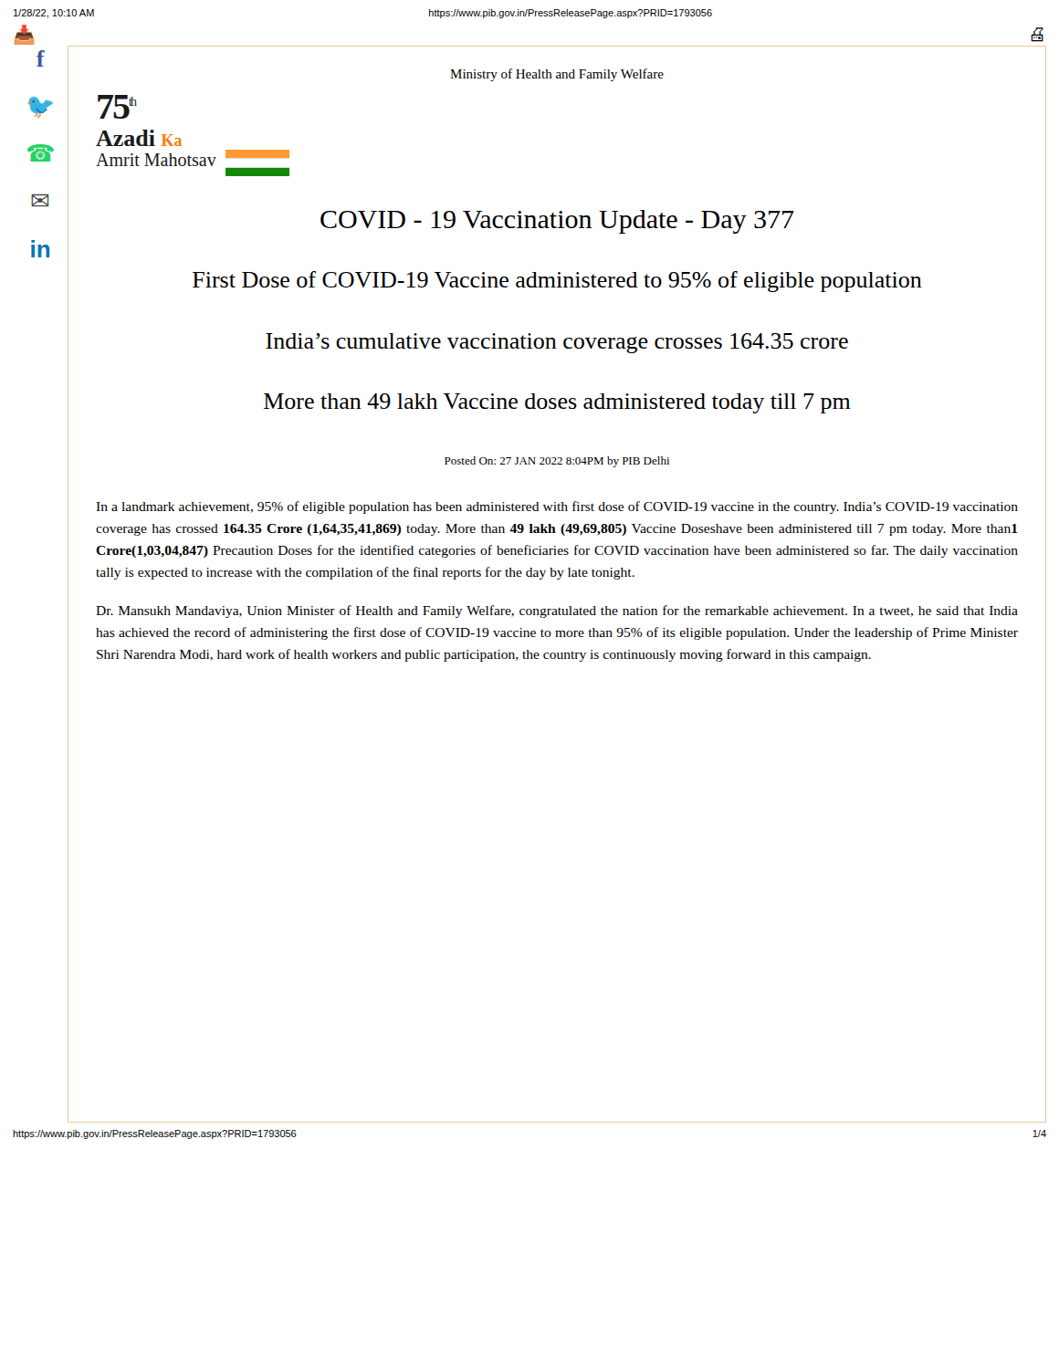1/28/22, 10:10 AM
https://www.pib.gov.in/PressReleasePage.aspx?PRID=1793056
📥 🖨
f 🐦 ☎ ✉ in
Ministry of Health and Family Welfare
75th
Azadi Ka
Amrit Mahotsav
COVID - 19 Vaccination Update - Day 377
First Dose of COVID-19 Vaccine administered to 95% of eligible population
India’s cumulative vaccination coverage crosses 164.35 crore
More than 49 lakh Vaccine doses administered today till 7 pm
Posted On: 27 JAN 2022 8:04PM by PIB Delhi
In a landmark achievement, 95% of eligible population has been administered with first dose of COVID-19 vaccine in the country. India’s COVID-19 vaccination coverage has crossed 164.35 Crore (1,64,35,41,869) today. More than 49 lakh (49,69,805) Vaccine Doseshave been administered till 7 pm today. More than1 Crore(1,03,04,847) Precaution Doses for the identified categories of beneficiaries for COVID vaccination have been administered so far. The daily vaccination tally is expected to increase with the compilation of the final reports for the day by late tonight.
Dr. Mansukh Mandaviya, Union Minister of Health and Family Welfare, congratulated the nation for the remarkable achievement. In a tweet, he said that India has achieved the record of administering the first dose of COVID-19 vaccine to more than 95% of its eligible population. Under the leadership of Prime Minister Shri Narendra Modi, hard work of health workers and public participation, the country is continuously moving forward in this campaign.
https://www.pib.gov.in/PressReleasePage.aspx?PRID=1793056
1/4